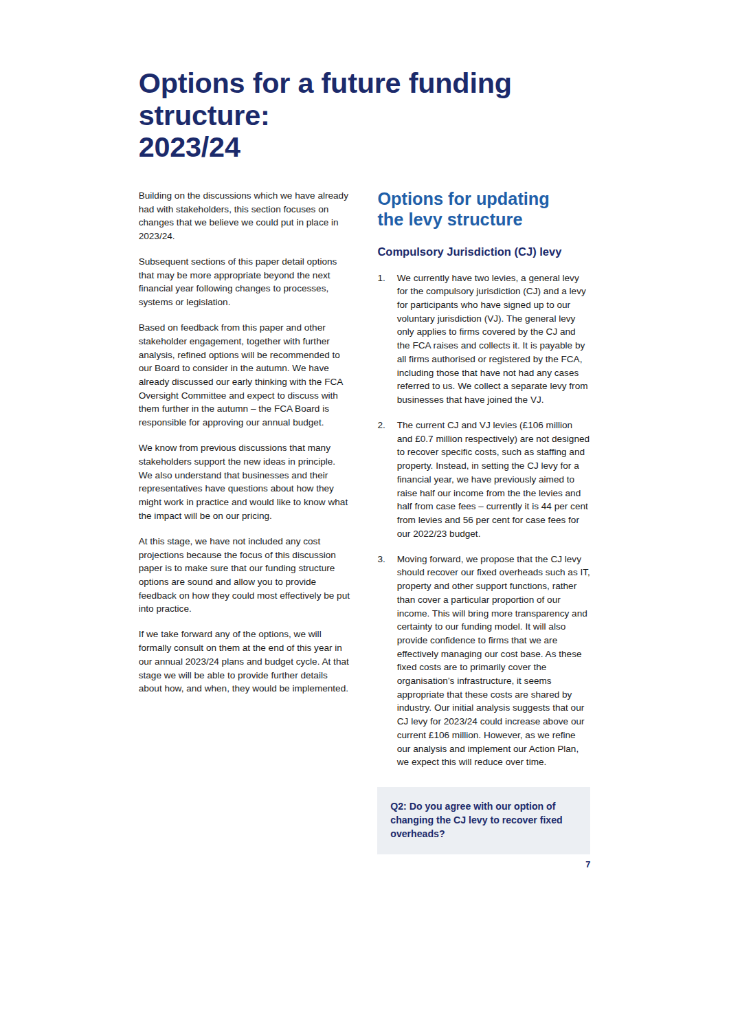Options for a future funding structure:
2023/24
Building on the discussions which we have already had with stakeholders, this section focuses on changes that we believe we could put in place in 2023/24.
Subsequent sections of this paper detail options that may be more appropriate beyond the next financial year following changes to processes, systems or legislation.
Based on feedback from this paper and other stakeholder engagement, together with further analysis, refined options will be recommended to our Board to consider in the autumn. We have already discussed our early thinking with the FCA Oversight Committee and expect to discuss with them further in the autumn – the FCA Board is responsible for approving our annual budget.
We know from previous discussions that many stakeholders support the new ideas in principle. We also understand that businesses and their representatives have questions about how they might work in practice and would like to know what the impact will be on our pricing.
At this stage, we have not included any cost projections because the focus of this discussion paper is to make sure that our funding structure options are sound and allow you to provide feedback on how they could most effectively be put into practice.
If we take forward any of the options, we will formally consult on them at the end of this year in our annual 2023/24 plans and budget cycle. At that stage we will be able to provide further details about how, and when, they would be implemented.
Options for updating
the levy structure
Compulsory Jurisdiction (CJ) levy
We currently have two levies, a general levy for the compulsory jurisdiction (CJ) and a levy for participants who have signed up to our voluntary jurisdiction (VJ). The general levy only applies to firms covered by the CJ and the FCA raises and collects it. It is payable by all firms authorised or registered by the FCA, including those that have not had any cases referred to us. We collect a separate levy from businesses that have joined the VJ.
The current CJ and VJ levies (£106 million and £0.7 million respectively) are not designed to recover specific costs, such as staffing and property. Instead, in setting the CJ levy for a financial year, we have previously aimed to raise half our income from the the levies and half from case fees – currently it is 44 per cent from levies and 56 per cent for case fees for our 2022/23 budget.
Moving forward, we propose that the CJ levy should recover our fixed overheads such as IT, property and other support functions, rather than cover a particular proportion of our income. This will bring more transparency and certainty to our funding model. It will also provide confidence to firms that we are effectively managing our cost base. As these fixed costs are to primarily cover the organisation’s infrastructure, it seems appropriate that these costs are shared by industry. Our initial analysis suggests that our CJ levy for 2023/24 could increase above our current £106 million. However, as we refine our analysis and implement our Action Plan, we expect this will reduce over time.
Q2: Do you agree with our option of changing the CJ levy to recover fixed overheads?
7